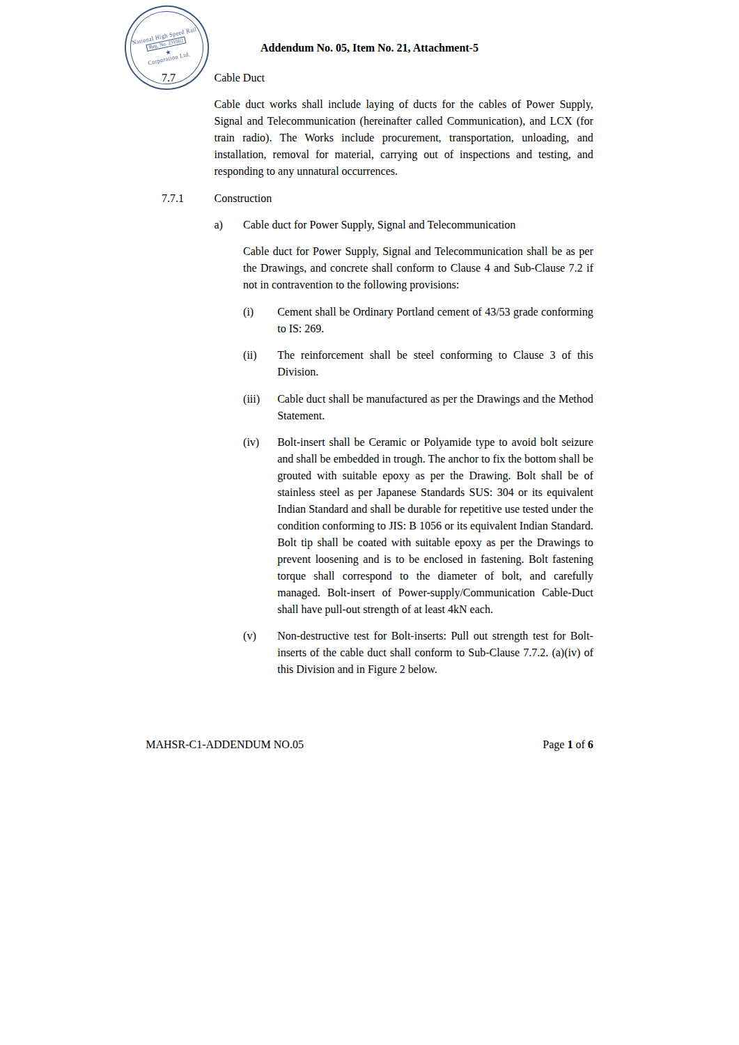National High Speed Rail Reg. No. 231002 ★ Corporation Ltd.
Addendum No. 05, Item No. 21, Attachment-5
7.7
Cable Duct
Cable duct works shall include laying of ducts for the cables of Power Supply, Signal and Telecommunication (hereinafter called Communication), and LCX (for train radio). The Works include procurement, transportation, unloading, and installation, removal for material, carrying out of inspections and testing, and responding to any unnatural occurrences.
7.7.1
Construction
a)
Cable duct for Power Supply, Signal and Telecommunication
Cable duct for Power Supply, Signal and Telecommunication shall be as per the Drawings, and concrete shall conform to Clause 4 and Sub-Clause 7.2 if not in contravention to the following provisions:
(i)
Cement shall be Ordinary Portland cement of 43/53 grade conforming to IS: 269.
(ii)
The reinforcement shall be steel conforming to Clause 3 of this Division.
(iii)
Cable duct shall be manufactured as per the Drawings and the Method Statement.
(iv)
Bolt-insert shall be Ceramic or Polyamide type to avoid bolt seizure and shall be embedded in trough. The anchor to fix the bottom shall be grouted with suitable epoxy as per the Drawing. Bolt shall be of stainless steel as per Japanese Standards SUS: 304 or its equivalent Indian Standard and shall be durable for repetitive use tested under the condition conforming to JIS: B 1056 or its equivalent Indian Standard. Bolt tip shall be coated with suitable epoxy as per the Drawings to prevent loosening and is to be enclosed in fastening. Bolt fastening torque shall correspond to the diameter of bolt, and carefully managed. Bolt-insert of Power-supply/Communication Cable-Duct shall have pull-out strength of at least 4kN each.
(v)
Non-destructive test for Bolt-inserts: Pull out strength test for Bolt-inserts of the cable duct shall conform to Sub-Clause 7.7.2. (a)(iv) of this Division and in Figure 2 below.
MAHSR-C1-ADDENDUM NO.05
Page 1 of 6